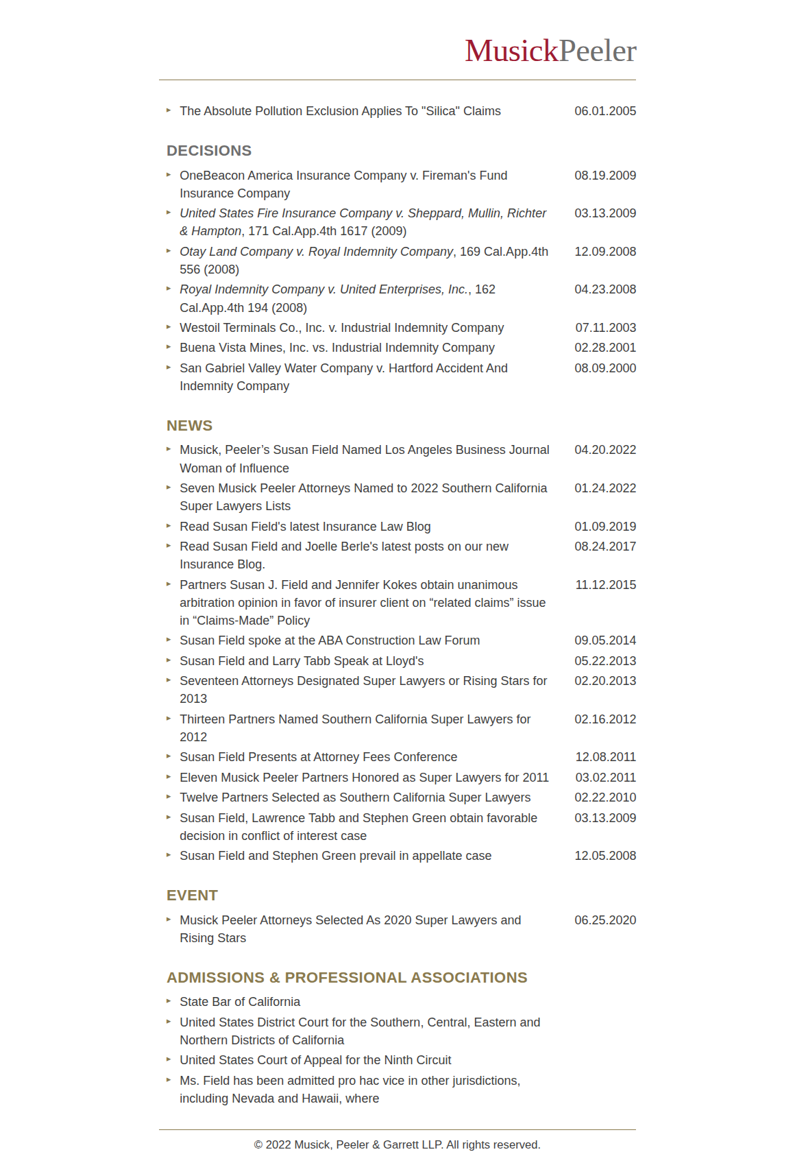Musick Peeler
The Absolute Pollution Exclusion Applies To "Silica" Claims06.01.2005
Decisions
OneBeacon America Insurance Company v. Fireman's Fund Insurance Company08.19.2009
United States Fire Insurance Company v. Sheppard, Mullin, Richter & Hampton, 171 Cal.App.4th 1617 (2009)03.13.2009
Otay Land Company v. Royal Indemnity Company, 169 Cal.App.4th 556 (2008)12.09.2008
Royal Indemnity Company v. United Enterprises, Inc., 162 Cal.App.4th 194 (2008)04.23.2008
Westoil Terminals Co., Inc. v. Industrial Indemnity Company07.11.2003
Buena Vista Mines, Inc. vs. Industrial Indemnity Company02.28.2001
San Gabriel Valley Water Company v. Hartford Accident And Indemnity Company08.09.2000
News
Musick, Peeler’s Susan Field Named Los Angeles Business Journal Woman of Influence04.20.2022
Seven Musick Peeler Attorneys Named to 2022 Southern California Super Lawyers Lists01.24.2022
Read Susan Field's latest Insurance Law Blog01.09.2019
Read Susan Field and Joelle Berle's latest posts on our new Insurance Blog.08.24.2017
Partners Susan J. Field and Jennifer Kokes obtain unanimous arbitration opinion in favor of insurer client on “related claims” issue in “Claims-Made” Policy11.12.2015
Susan Field spoke at the ABA Construction Law Forum09.05.2014
Susan Field and Larry Tabb Speak at Lloyd's05.22.2013
Seventeen Attorneys Designated Super Lawyers or Rising Stars for 201302.20.2013
Thirteen Partners Named Southern California Super Lawyers for 201202.16.2012
Susan Field Presents at Attorney Fees Conference12.08.2011
Eleven Musick Peeler Partners Honored as Super Lawyers for 201103.02.2011
Twelve Partners Selected as Southern California Super Lawyers02.22.2010
Susan Field, Lawrence Tabb and Stephen Green obtain favorable decision in conflict of interest case03.13.2009
Susan Field and Stephen Green prevail in appellate case12.05.2008
Event
Musick Peeler Attorneys Selected As 2020 Super Lawyers and Rising Stars06.25.2020
Admissions & Professional Associations
State Bar of California
United States District Court for the Southern, Central, Eastern and Northern Districts of California
United States Court of Appeal for the Ninth Circuit
Ms. Field has been admitted pro hac vice in other jurisdictions, including Nevada and Hawaii, where
© 2022 Musick, Peeler & Garrett LLP. All rights reserved.